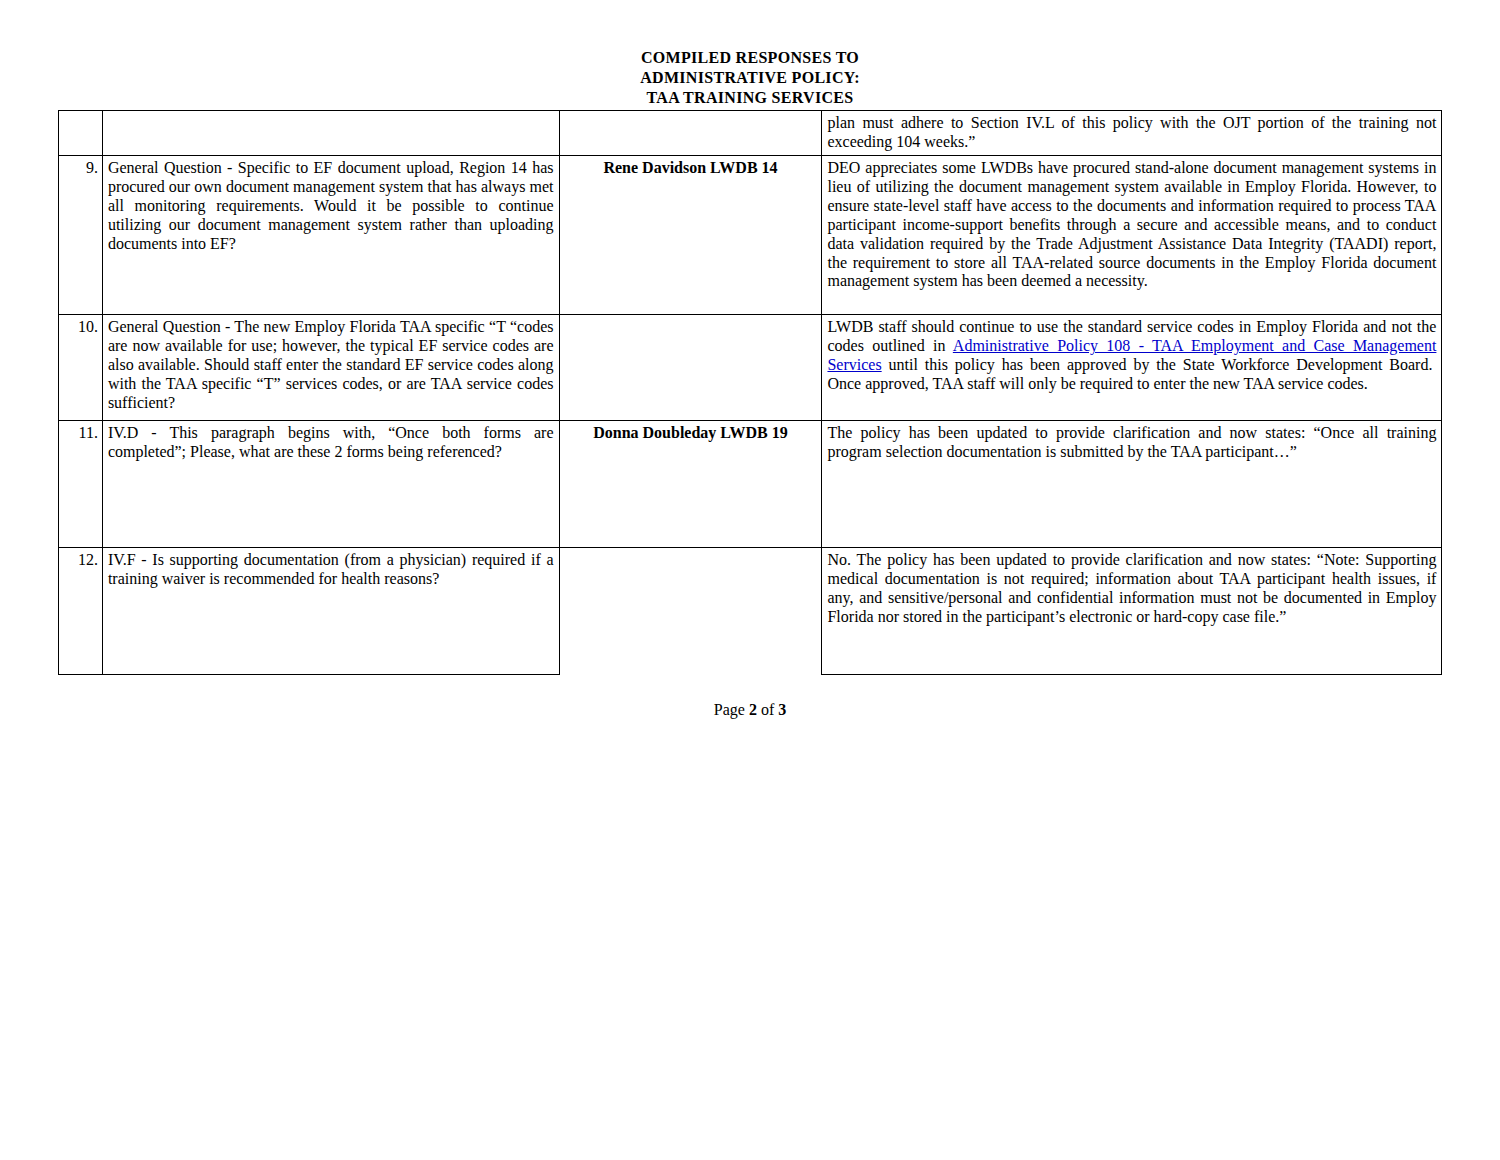COMPILED RESPONSES TO
ADMINISTRATIVE POLICY:
TAA TRAINING SERVICES
| | | | plan must adhere to Section IV.L of this policy with the OJT portion of the training not exceeding 104 weeks.” |
| 9. | General Question - Specific to EF document upload, Region 14 has procured our own document management system that has always met all monitoring requirements. Would it be possible to continue utilizing our document management system rather than uploading documents into EF? | Rene Davidson LWDB 14 | DEO appreciates some LWDBs have procured stand-alone document management systems in lieu of utilizing the document management system available in Employ Florida. However, to ensure state-level staff have access to the documents and information required to process TAA participant income-support benefits through a secure and accessible means, and to conduct data validation required by the Trade Adjustment Assistance Data Integrity (TAADI) report, the requirement to store all TAA-related source documents in the Employ Florida document management system has been deemed a necessity. |
| 10. | General Question - The new Employ Florida TAA specific “T “codes are now available for use; however, the typical EF service codes are also available. Should staff enter the standard EF service codes along with the TAA specific “T” services codes, or are TAA service codes sufficient? | | LWDB staff should continue to use the standard service codes in Employ Florida and not the codes outlined in Administrative Policy 108 - TAA Employment and Case Management Services until this policy has been approved by the State Workforce Development Board. Once approved, TAA staff will only be required to enter the new TAA service codes. |
| 11. | IV.D - This paragraph begins with, “Once both forms are completed”; Please, what are these 2 forms being referenced? | Donna Doubleday LWDB 19 | The policy has been updated to provide clarification and now states: “Once all training program selection documentation is submitted by the TAA participant…” |
| 12. | IV.F - Is supporting documentation (from a physician) required if a training waiver is recommended for health reasons? | | No. The policy has been updated to provide clarification and now states: “Note: Supporting medical documentation is not required; information about TAA participant health issues, if any, and sensitive/personal and confidential information must not be documented in Employ Florida nor stored in the participant’s electronic or hard-copy case file.” |
Page 2 of 3